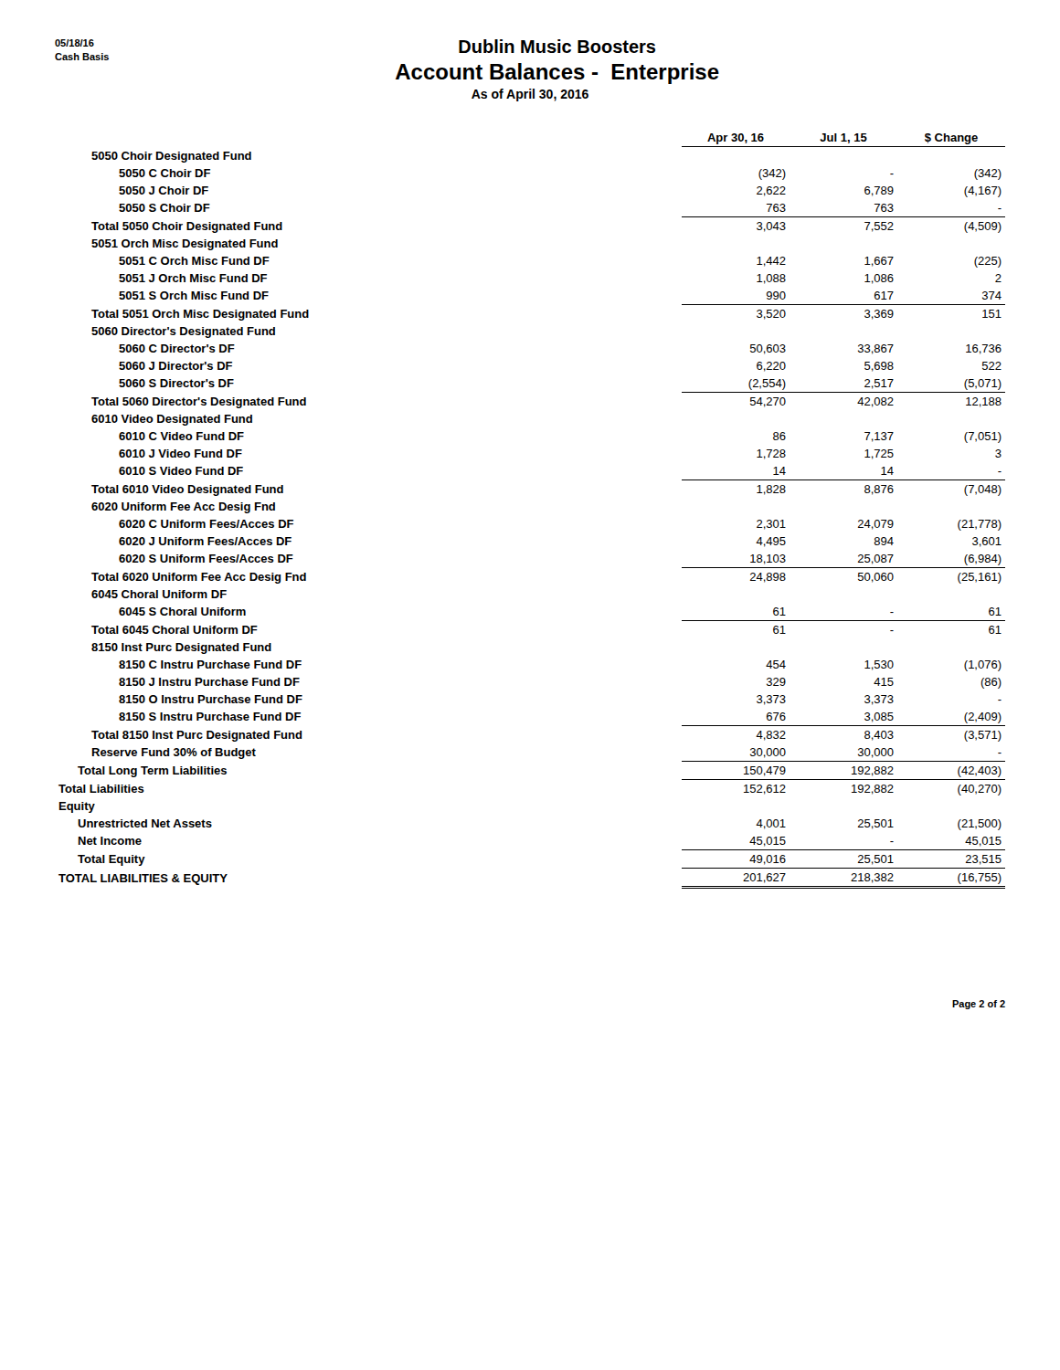05/18/16
Cash Basis
Dublin Music Boosters
Account Balances - Enterprise
As of April 30, 2016
| | Apr 30, 16 | Jul 1, 15 | $ Change |
| 5050 Choir Designated Fund | | | |
| 5050 C Choir DF | (342) | - | (342) |
| 5050 J Choir DF | 2,622 | 6,789 | (4,167) |
| 5050 S Choir DF | 763 | 763 | - |
| Total 5050 Choir Designated Fund | 3,043 | 7,552 | (4,509) |
| 5051 Orch Misc Designated Fund | | | |
| 5051 C Orch Misc Fund DF | 1,442 | 1,667 | (225) |
| 5051 J Orch Misc Fund DF | 1,088 | 1,086 | 2 |
| 5051 S Orch Misc Fund DF | 990 | 617 | 374 |
| Total 5051 Orch Misc Designated Fund | 3,520 | 3,369 | 151 |
| 5060 Director's Designated Fund | | | |
| 5060 C Director's DF | 50,603 | 33,867 | 16,736 |
| 5060 J Director's DF | 6,220 | 5,698 | 522 |
| 5060 S Director's DF | (2,554) | 2,517 | (5,071) |
| Total 5060 Director's Designated Fund | 54,270 | 42,082 | 12,188 |
| 6010 Video Designated Fund | | | |
| 6010 C Video Fund DF | 86 | 7,137 | (7,051) |
| 6010 J Video Fund DF | 1,728 | 1,725 | 3 |
| 6010 S Video Fund DF | 14 | 14 | - |
| Total 6010 Video Designated Fund | 1,828 | 8,876 | (7,048) |
| 6020 Uniform Fee Acc Desig Fnd | | | |
| 6020 C Uniform Fees/Acces DF | 2,301 | 24,079 | (21,778) |
| 6020 J Uniform Fees/Acces DF | 4,495 | 894 | 3,601 |
| 6020 S Uniform Fees/Acces DF | 18,103 | 25,087 | (6,984) |
| Total 6020 Uniform Fee Acc Desig Fnd | 24,898 | 50,060 | (25,161) |
| 6045 Choral Uniform DF | | | |
| 6045 S Choral Uniform | 61 | - | 61 |
| Total 6045 Choral Uniform DF | 61 | - | 61 |
| 8150 Inst Purc Designated Fund | | | |
| 8150 C Instru Purchase Fund DF | 454 | 1,530 | (1,076) |
| 8150 J Instru Purchase Fund DF | 329 | 415 | (86) |
| 8150 O Instru Purchase Fund DF | 3,373 | 3,373 | - |
| 8150 S Instru Purchase Fund DF | 676 | 3,085 | (2,409) |
| Total 8150 Inst Purc Designated Fund | 4,832 | 8,403 | (3,571) |
| Reserve Fund 30% of Budget | 30,000 | 30,000 | - |
| Total Long Term Liabilities | 150,479 | 192,882 | (42,403) |
| Total Liabilities | 152,612 | 192,882 | (40,270) |
| Equity | | | |
| Unrestricted Net Assets | 4,001 | 25,501 | (21,500) |
| Net Income | 45,015 | - | 45,015 |
| Total Equity | 49,016 | 25,501 | 23,515 |
| TOTAL LIABILITIES & EQUITY | 201,627 | 218,382 | (16,755) |
Page 2 of 2